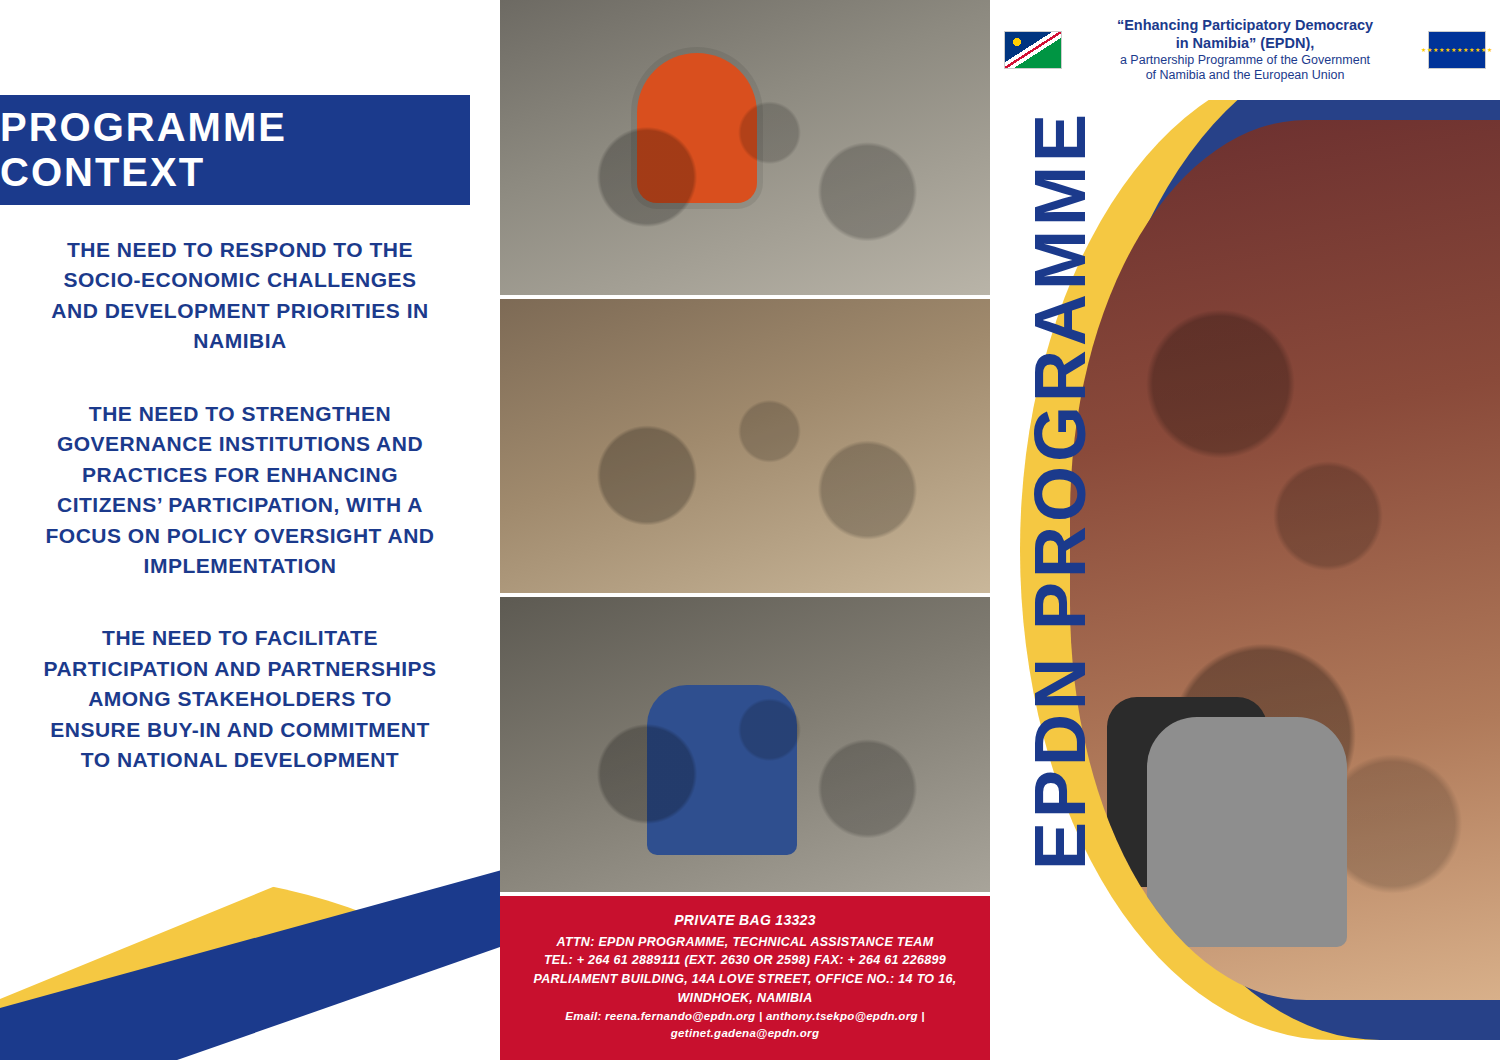Programme Context
The need to respond to the socio-economic challenges and development priorities in Namibia
The need to strengthen governance institutions and practices for enhancing citizens’ participation, with a focus on policy oversight and implementation
The need to facilitate participation and partnerships among stakeholders to ensure buy-in and commitment to national development
Private Bag 13323
Attn: EPDN Programme, Technical Assistance Team
Tel: + 264 61 2889111 (Ext. 2630 or 2598) Fax: + 264 61 226899
Parliament Building, 14A Love Street, Office No.: 14 to 16, Windhoek, Namibia
Email: reena.fernando@epdn.org | anthony.tsekpo@epdn.org | getinet.gadena@epdn.org
“Enhancing Participatory Democracy
in Namibia” (EPDN),
a Partnership Programme of the Government
of Namibia and the European Union
EPDN Programme